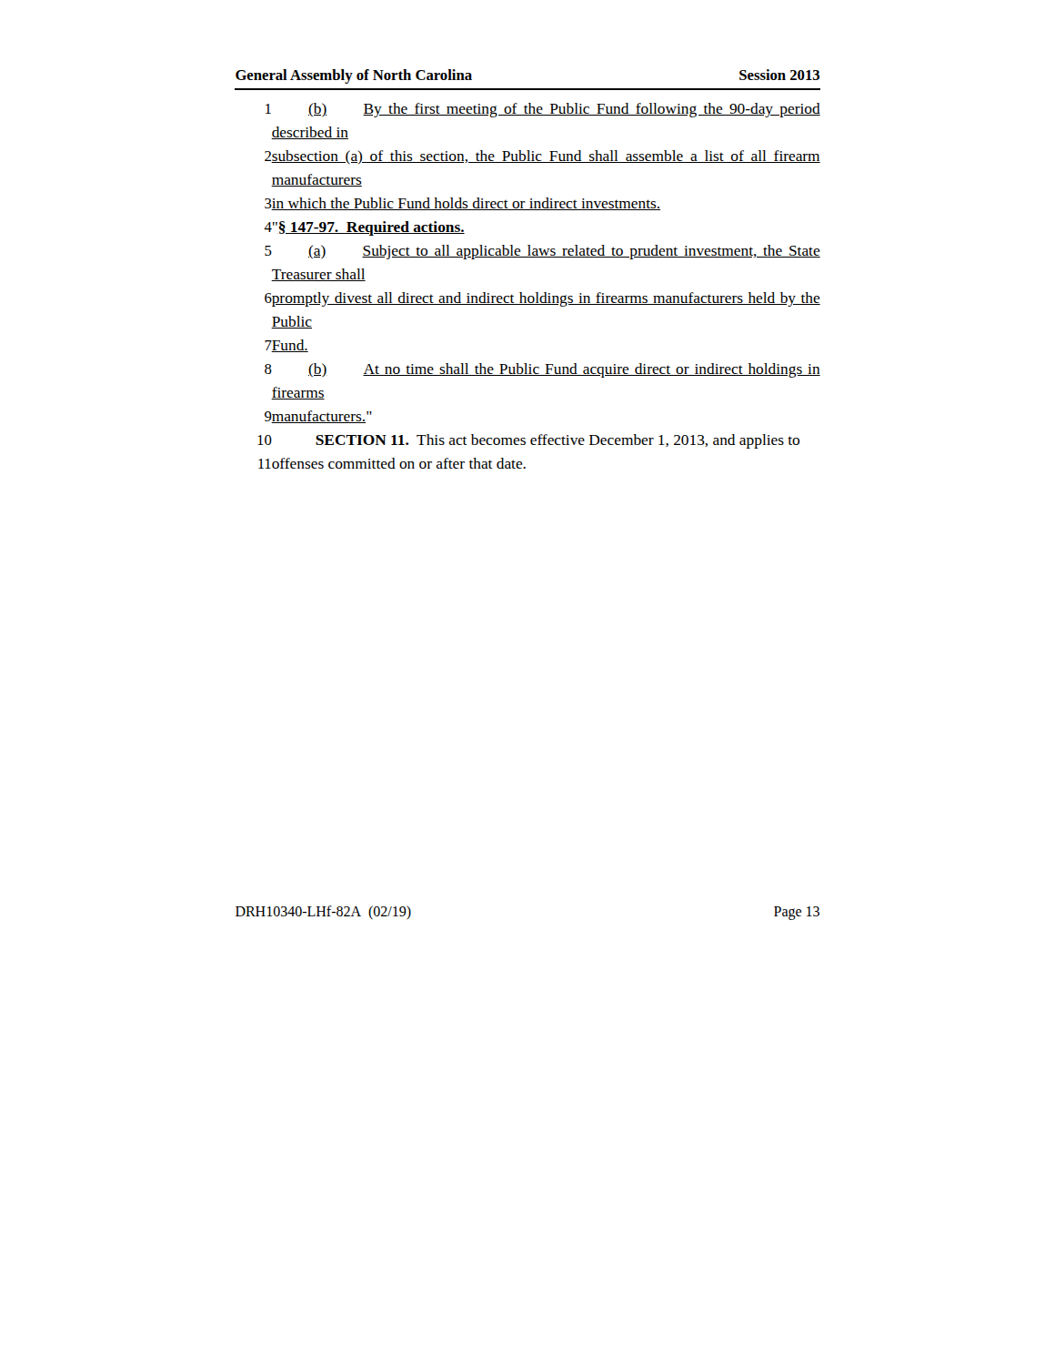General Assembly of North Carolina
Session 2013
| 1 | (b) By the first meeting of the Public Fund following the 90-day period described in |
| 2 | subsection (a) of this section, the Public Fund shall assemble a list of all firearm manufacturers |
| 3 | in which the Public Fund holds direct or indirect investments. |
| 4 | " § 147-97. Required actions. |
| 5 | (a) Subject to all applicable laws related to prudent investment, the State Treasurer shall |
| 6 | promptly divest all direct and indirect holdings in firearms manufacturers held by the Public |
| 7 | Fund. |
| 8 | (b) At no time shall the Public Fund acquire direct or indirect holdings in firearms |
| 9 | manufacturers. " |
| 10 | SECTION 11. This act becomes effective December 1, 2013, and applies to |
| 11 | offenses committed on or after that date. |
DRH10340-LHf-82A (02/19)
Page 13